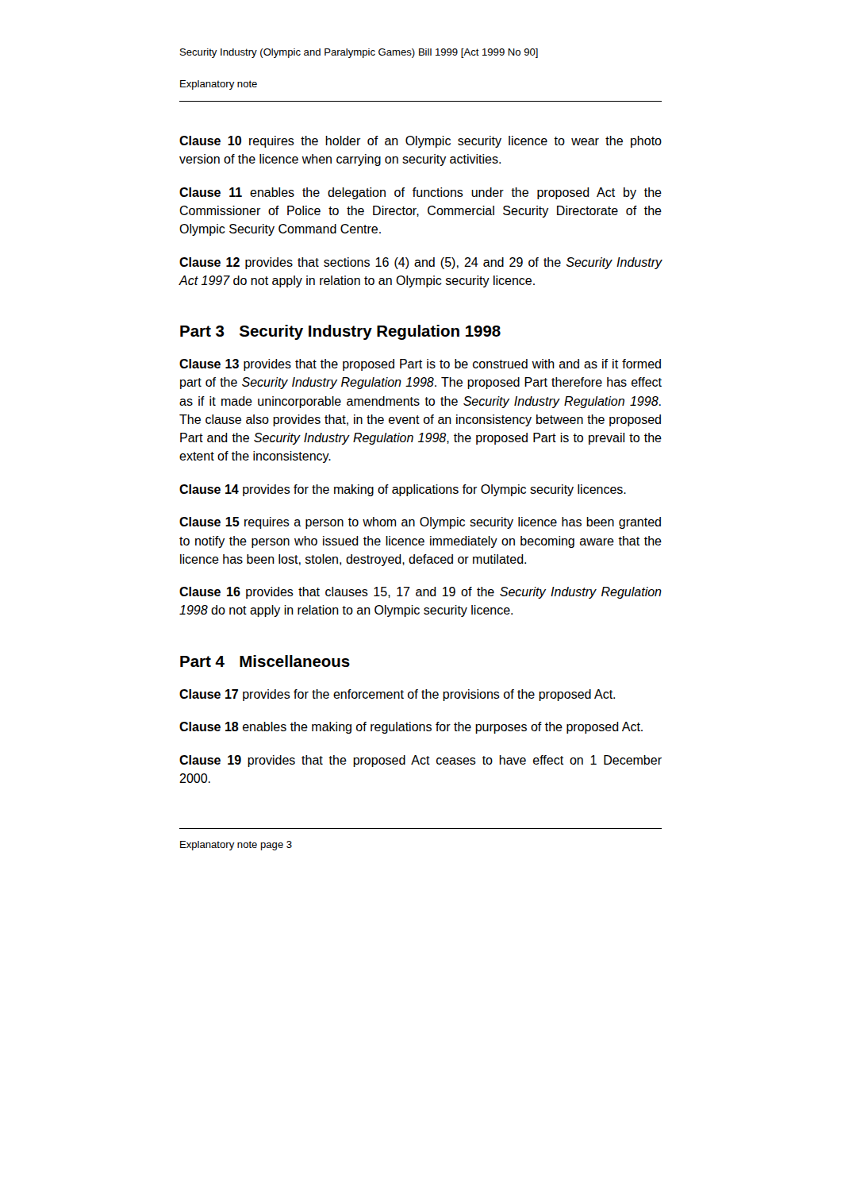Security Industry (Olympic and Paralympic Games) Bill 1999 [Act 1999 No 90]
Explanatory note
Clause 10 requires the holder of an Olympic security licence to wear the photo version of the licence when carrying on security activities.
Clause 11 enables the delegation of functions under the proposed Act by the Commissioner of Police to the Director, Commercial Security Directorate of the Olympic Security Command Centre.
Clause 12 provides that sections 16 (4) and (5), 24 and 29 of the Security Industry Act 1997 do not apply in relation to an Olympic security licence.
Part 3 Security Industry Regulation 1998
Clause 13 provides that the proposed Part is to be construed with and as if it formed part of the Security Industry Regulation 1998. The proposed Part therefore has effect as if it made unincorporable amendments to the Security Industry Regulation 1998. The clause also provides that, in the event of an inconsistency between the proposed Part and the Security Industry Regulation 1998, the proposed Part is to prevail to the extent of the inconsistency.
Clause 14 provides for the making of applications for Olympic security licences.
Clause 15 requires a person to whom an Olympic security licence has been granted to notify the person who issued the licence immediately on becoming aware that the licence has been lost, stolen, destroyed, defaced or mutilated.
Clause 16 provides that clauses 15, 17 and 19 of the Security Industry Regulation 1998 do not apply in relation to an Olympic security licence.
Part 4 Miscellaneous
Clause 17 provides for the enforcement of the provisions of the proposed Act.
Clause 18 enables the making of regulations for the purposes of the proposed Act.
Clause 19 provides that the proposed Act ceases to have effect on 1 December 2000.
Explanatory note page 3